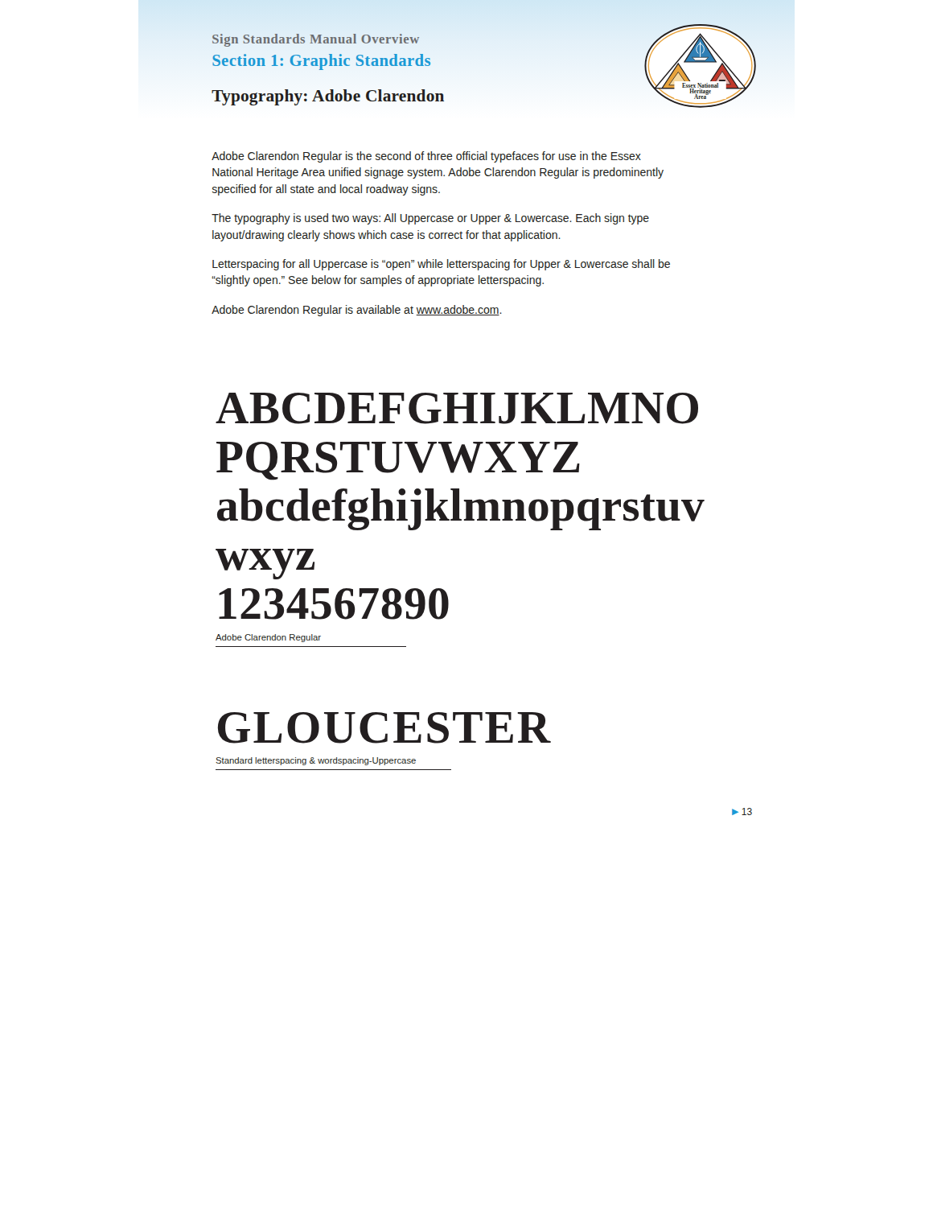Sign Standards Manual Overview
Section 1: Graphic Standards
Typography: Adobe Clarendon
Essex National Heritage Area
Adobe Clarendon Regular is the second of three official typefaces for use in the Essex National Heritage Area unified signage system. Adobe Clarendon Regular is predominently specified for all state and local roadway signs.
The typography is used two ways: All Uppercase or Upper & Lowercase. Each sign type layout/drawing clearly shows which case is correct for that application.
Letterspacing for all Uppercase is “open” while letterspacing for Upper & Lowercase shall be “slightly open.” See below for samples of appropriate letterspacing.
Adobe Clarendon Regular is available at www.adobe.com.
ABCDEFGHIJKLMNOPQRSTUVWXYZ
abcdefghijklmnopqrstuvwxyz
1234567890
Adobe Clarendon Regular
GLOUCESTER
Standard letterspacing & wordspacing-Uppercase
▶13